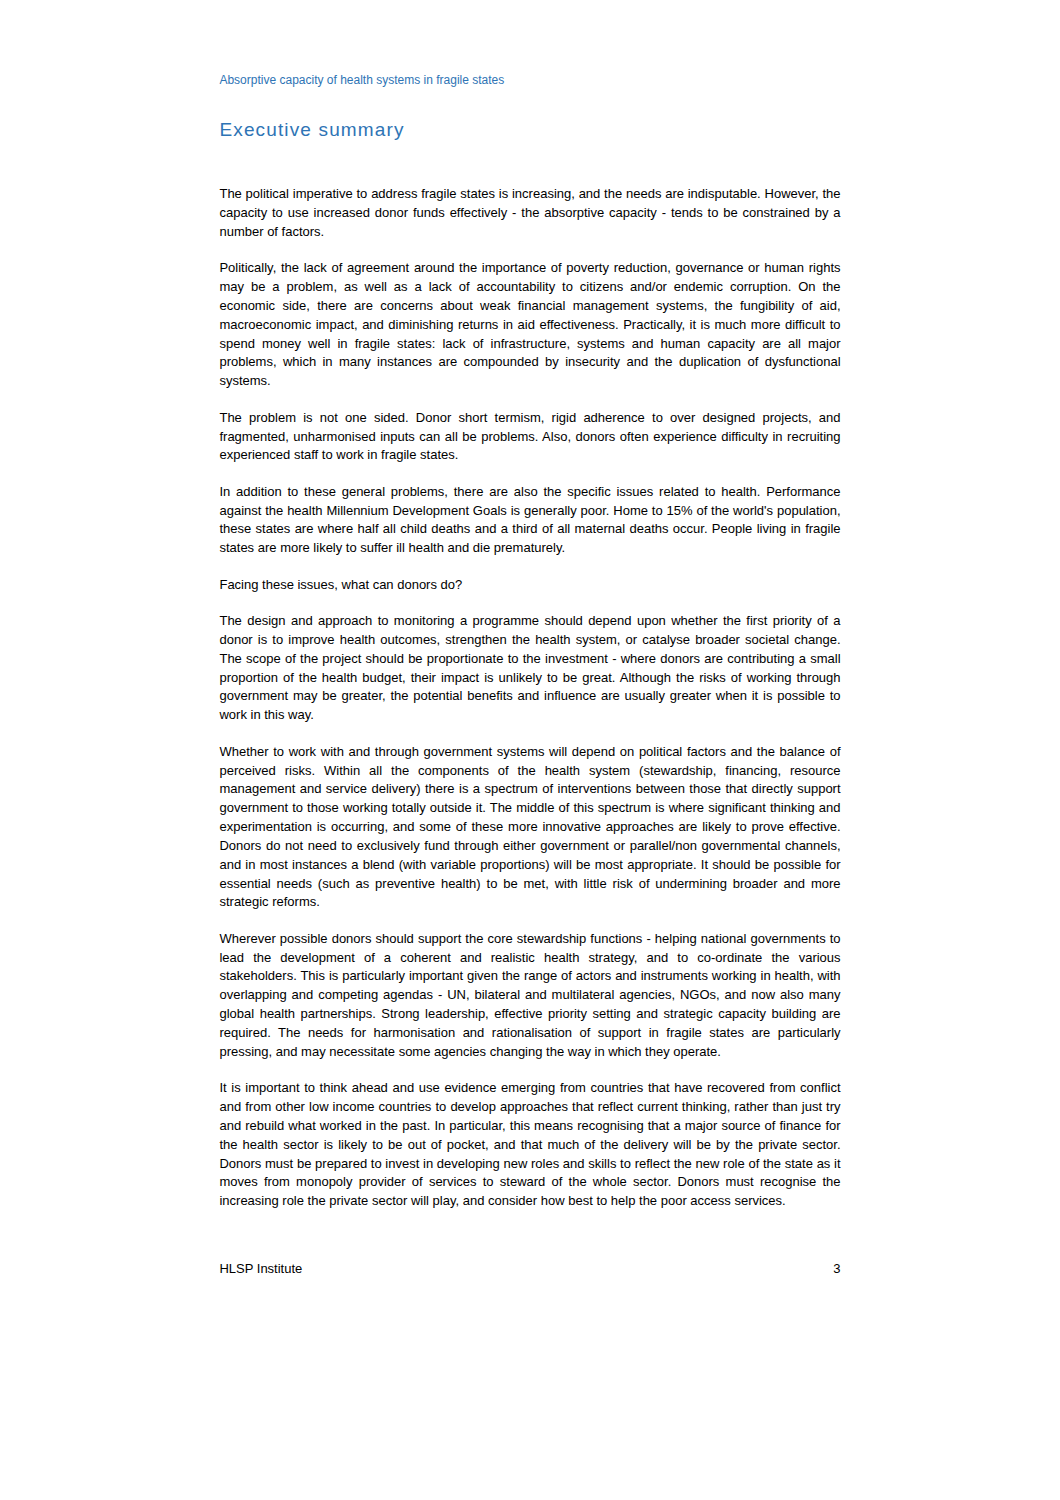Absorptive capacity of health systems in fragile states
Executive summary
The political imperative to address fragile states is increasing, and the needs are indisputable. However, the capacity to use increased donor funds effectively - the absorptive capacity - tends to be constrained by a number of factors.
Politically, the lack of agreement around the importance of poverty reduction, governance or human rights may be a problem, as well as a lack of accountability to citizens and/or endemic corruption. On the economic side, there are concerns about weak financial management systems, the fungibility of aid, macroeconomic impact, and diminishing returns in aid effectiveness. Practically, it is much more difficult to spend money well in fragile states: lack of infrastructure, systems and human capacity are all major problems, which in many instances are compounded by insecurity and the duplication of dysfunctional systems.
The problem is not one sided. Donor short termism, rigid adherence to over designed projects, and fragmented, unharmonised inputs can all be problems. Also, donors often experience difficulty in recruiting experienced staff to work in fragile states.
In addition to these general problems, there are also the specific issues related to health. Performance against the health Millennium Development Goals is generally poor. Home to 15% of the world's population, these states are where half all child deaths and a third of all maternal deaths occur. People living in fragile states are more likely to suffer ill health and die prematurely.
Facing these issues, what can donors do?
The design and approach to monitoring a programme should depend upon whether the first priority of a donor is to improve health outcomes, strengthen the health system, or catalyse broader societal change. The scope of the project should be proportionate to the investment - where donors are contributing a small proportion of the health budget, their impact is unlikely to be great. Although the risks of working through government may be greater, the potential benefits and influence are usually greater when it is possible to work in this way.
Whether to work with and through government systems will depend on political factors and the balance of perceived risks. Within all the components of the health system (stewardship, financing, resource management and service delivery) there is a spectrum of interventions between those that directly support government to those working totally outside it. The middle of this spectrum is where significant thinking and experimentation is occurring, and some of these more innovative approaches are likely to prove effective. Donors do not need to exclusively fund through either government or parallel/non governmental channels, and in most instances a blend (with variable proportions) will be most appropriate. It should be possible for essential needs (such as preventive health) to be met, with little risk of undermining broader and more strategic reforms.
Wherever possible donors should support the core stewardship functions - helping national governments to lead the development of a coherent and realistic health strategy, and to co-ordinate the various stakeholders. This is particularly important given the range of actors and instruments working in health, with overlapping and competing agendas - UN, bilateral and multilateral agencies, NGOs, and now also many global health partnerships. Strong leadership, effective priority setting and strategic capacity building are required. The needs for harmonisation and rationalisation of support in fragile states are particularly pressing, and may necessitate some agencies changing the way in which they operate.
It is important to think ahead and use evidence emerging from countries that have recovered from conflict and from other low income countries to develop approaches that reflect current thinking, rather than just try and rebuild what worked in the past. In particular, this means recognising that a major source of finance for the health sector is likely to be out of pocket, and that much of the delivery will be by the private sector. Donors must be prepared to invest in developing new roles and skills to reflect the new role of the state as it moves from monopoly provider of services to steward of the whole sector. Donors must recognise the increasing role the private sector will play, and consider how best to help the poor access services.
HLSP Institute 3